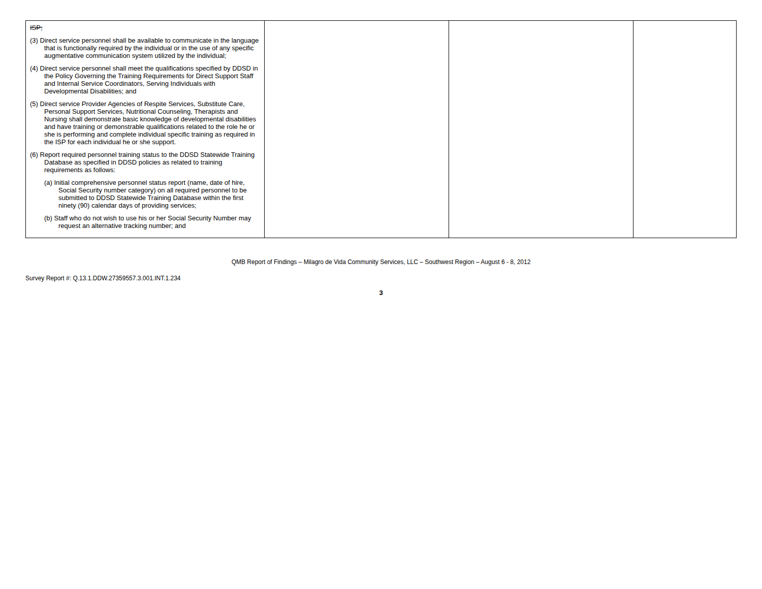| ISP; (3) Direct service personnel shall be available to communicate in the language that is functionally required by the individual or in the use of any specific augmentative communication system utilized by the individual; (4) Direct service personnel shall meet the qualifications specified by DDSD in the Policy Governing the Training Requirements for Direct Support Staff and Internal Service Coordinators, Serving Individuals with Developmental Disabilities; and (5) Direct service Provider Agencies of Respite Services, Substitute Care, Personal Support Services, Nutritional Counseling, Therapists and Nursing shall demonstrate basic knowledge of developmental disabilities and have training or demonstrable qualifications related to the role he or she is performing and complete individual specific training as required in the ISP for each individual he or she support. (6) Report required personnel training status to the DDSD Statewide Training Database as specified in DDSD policies as related to training requirements as follows: (a) Initial comprehensive personnel status report (name, date of hire, Social Security number category) on all required personnel to be submitted to DDSD Statewide Training Database within the first ninety (90) calendar days of providing services; (b) Staff who do not wish to use his or her Social Security Number may request an alternative tracking number; and | | | |
QMB Report of Findings – Milagro de Vida Community Services, LLC – Southwest Region – August 6 - 8, 2012
Survey Report #: Q.13.1.DDW.27359557.3.001.INT.1.234
3